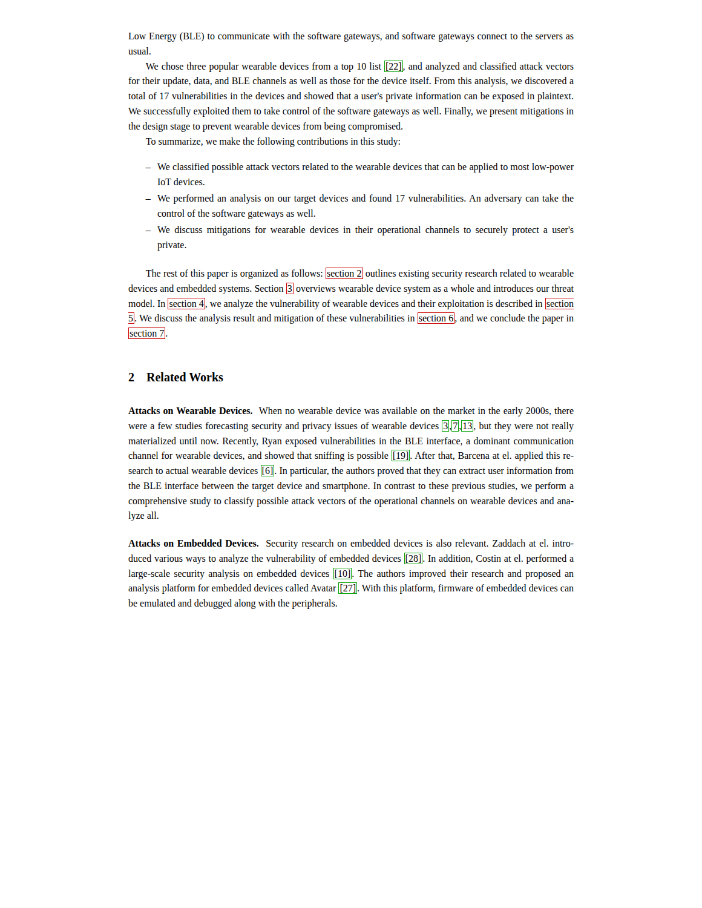Low Energy (BLE) to communicate with the software gateways, and software gateways connect to the servers as usual.
We chose three popular wearable devices from a top 10 list [22], and analyzed and classified attack vectors for their update, data, and BLE channels as well as those for the device itself. From this analysis, we discovered a total of 17 vulnerabilities in the devices and showed that a user's private information can be exposed in plaintext. We successfully exploited them to take control of the software gateways as well. Finally, we present mitigations in the design stage to prevent wearable devices from being compromised.
To summarize, we make the following contributions in this study:
We classified possible attack vectors related to the wearable devices that can be applied to most low-power IoT devices.
We performed an analysis on our target devices and found 17 vulnerabilities. An adversary can take the control of the software gateways as well.
We discuss mitigations for wearable devices in their operational channels to securely protect a user's private.
The rest of this paper is organized as follows: section 2 outlines existing security research related to wearable devices and embedded systems. Section 3 overviews wearable device system as a whole and introduces our threat model. In section 4, we analyze the vulnerability of wearable devices and their exploitation is described in section 5. We discuss the analysis result and mitigation of these vulnerabilities in section 6, and we conclude the paper in section 7.
2 Related Works
Attacks on Wearable Devices. When no wearable device was available on the market in the early 2000s, there were a few studies forecasting security and privacy issues of wearable devices 3,7,13, but they were not really materialized until now. Recently, Ryan exposed vulnerabilities in the BLE interface, a dominant communication channel for wearable devices, and showed that sniffing is possible [19]. After that, Barcena at el. applied this research to actual wearable devices [6]. In particular, the authors proved that they can extract user information from the BLE interface between the target device and smartphone. In contrast to these previous studies, we perform a comprehensive study to classify possible attack vectors of the operational channels on wearable devices and analyze all.
Attacks on Embedded Devices. Security research on embedded devices is also relevant. Zaddach at el. introduced various ways to analyze the vulnerability of embedded devices [28]. In addition, Costin at el. performed a large-scale security analysis on embedded devices [10]. The authors improved their research and proposed an analysis platform for embedded devices called Avatar [27]. With this platform, firmware of embedded devices can be emulated and debugged along with the peripherals.